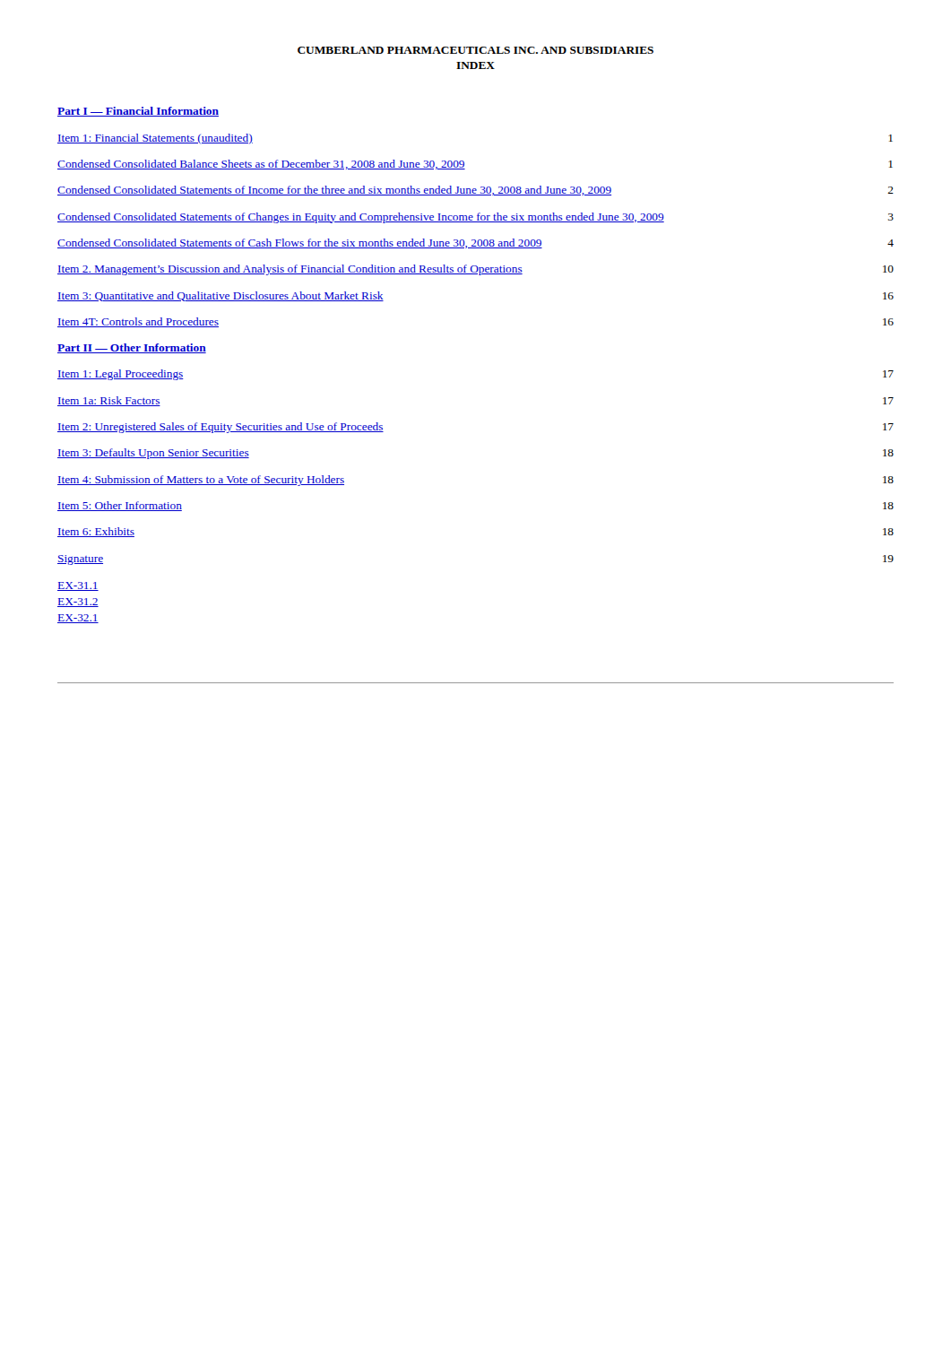CUMBERLAND PHARMACEUTICALS INC. AND SUBSIDIARIES
INDEX
| Part I — Financial Information | |
| Item 1: Financial Statements (unaudited) | 1 |
| Condensed Consolidated Balance Sheets as of December 31, 2008 and June 30, 2009 | 1 |
| Condensed Consolidated Statements of Income for the three and six months ended June 30, 2008 and June 30, 2009 | 2 |
| Condensed Consolidated Statements of Changes in Equity and Comprehensive Income for the six months ended June 30, 2009 | 3 |
| Condensed Consolidated Statements of Cash Flows for the six months ended June 30, 2008 and 2009 | 4 |
| Item 2. Management’s Discussion and Analysis of Financial Condition and Results of Operations | 10 |
| Item 3: Quantitative and Qualitative Disclosures About Market Risk | 16 |
| Item 4T: Controls and Procedures | 16 |
| Part II — Other Information | |
| Item 1: Legal Proceedings | 17 |
| Item 1a: Risk Factors | 17 |
| Item 2: Unregistered Sales of Equity Securities and Use of Proceeds | 17 |
| Item 3: Defaults Upon Senior Securities | 18 |
| Item 4: Submission of Matters to a Vote of Security Holders | 18 |
| Item 5: Other Information | 18 |
| Item 6: Exhibits | 18 |
| Signature | 19 |
| EX-31.1 EX-31.2 EX-32.1 | |